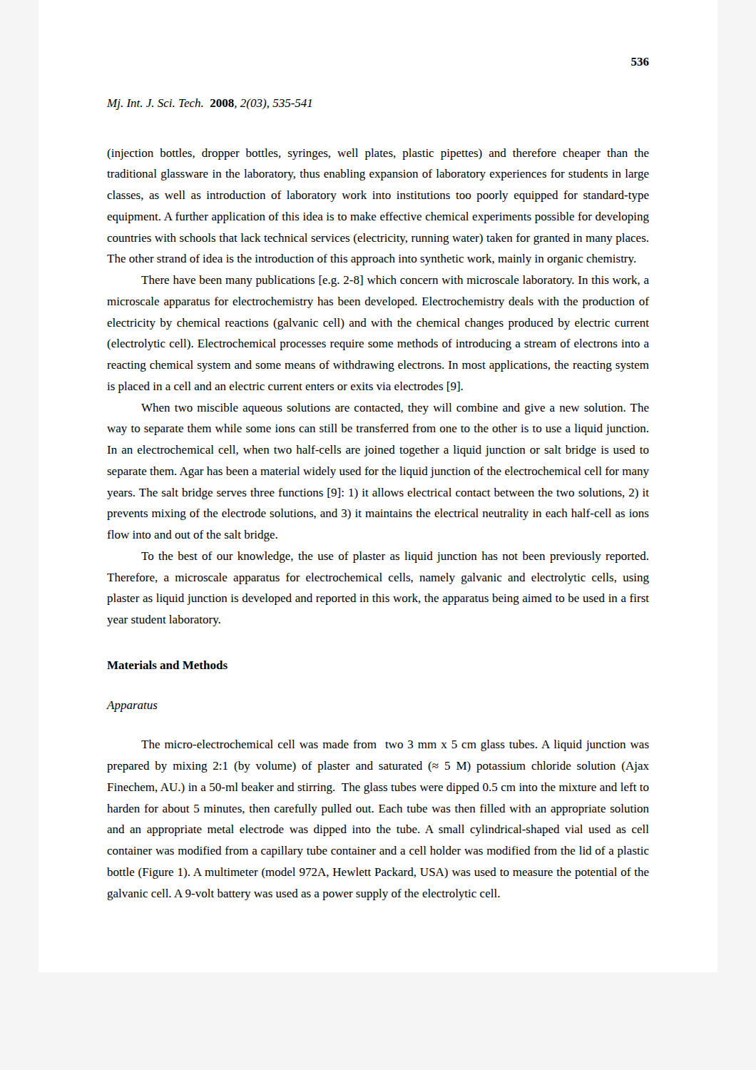536
Mj. Int. J. Sci. Tech. 2008, 2(03), 535-541
(injection bottles, dropper bottles, syringes, well plates, plastic pipettes) and therefore cheaper than the traditional glassware in the laboratory, thus enabling expansion of laboratory experiences for students in large classes, as well as introduction of laboratory work into institutions too poorly equipped for standard-type equipment. A further application of this idea is to make effective chemical experiments possible for developing countries with schools that lack technical services (electricity, running water) taken for granted in many places. The other strand of idea is the introduction of this approach into synthetic work, mainly in organic chemistry.
There have been many publications [e.g. 2-8] which concern with microscale laboratory. In this work, a microscale apparatus for electrochemistry has been developed. Electrochemistry deals with the production of electricity by chemical reactions (galvanic cell) and with the chemical changes produced by electric current (electrolytic cell). Electrochemical processes require some methods of introducing a stream of electrons into a reacting chemical system and some means of withdrawing electrons. In most applications, the reacting system is placed in a cell and an electric current enters or exits via electrodes [9].
When two miscible aqueous solutions are contacted, they will combine and give a new solution. The way to separate them while some ions can still be transferred from one to the other is to use a liquid junction. In an electrochemical cell, when two half-cells are joined together a liquid junction or salt bridge is used to separate them. Agar has been a material widely used for the liquid junction of the electrochemical cell for many years. The salt bridge serves three functions [9]: 1) it allows electrical contact between the two solutions, 2) it prevents mixing of the electrode solutions, and 3) it maintains the electrical neutrality in each half-cell as ions flow into and out of the salt bridge.
To the best of our knowledge, the use of plaster as liquid junction has not been previously reported. Therefore, a microscale apparatus for electrochemical cells, namely galvanic and electrolytic cells, using plaster as liquid junction is developed and reported in this work, the apparatus being aimed to be used in a first year student laboratory.
Materials and Methods
Apparatus
The micro-electrochemical cell was made from two 3 mm x 5 cm glass tubes. A liquid junction was prepared by mixing 2:1 (by volume) of plaster and saturated (≈ 5 M) potassium chloride solution (Ajax Finechem, AU.) in a 50-ml beaker and stirring. The glass tubes were dipped 0.5 cm into the mixture and left to harden for about 5 minutes, then carefully pulled out. Each tube was then filled with an appropriate solution and an appropriate metal electrode was dipped into the tube. A small cylindrical-shaped vial used as cell container was modified from a capillary tube container and a cell holder was modified from the lid of a plastic bottle (Figure 1). A multimeter (model 972A, Hewlett Packard, USA) was used to measure the potential of the galvanic cell. A 9-volt battery was used as a power supply of the electrolytic cell.